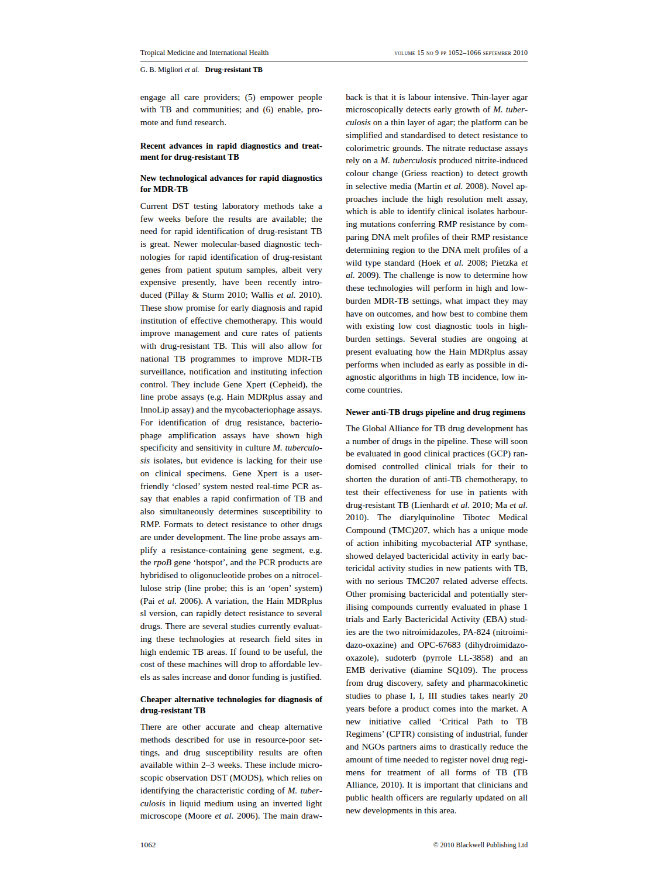Tropical Medicine and International Health volume 15 no 9 pp 1052–1066 september 2010
G. B. Migliori et al. Drug-resistant TB
engage all care providers; (5) empower people with TB and communities; and (6) enable, promote and fund research.
Recent advances in rapid diagnostics and treatment for drug-resistant TB
New technological advances for rapid diagnostics for MDR-TB
Current DST testing laboratory methods take a few weeks before the results are available; the need for rapid identification of drug-resistant TB is great. Newer molecular-based diagnostic technologies for rapid identification of drug-resistant genes from patient sputum samples, albeit very expensive presently, have been recently introduced (Pillay & Sturm 2010; Wallis et al. 2010). These show promise for early diagnosis and rapid institution of effective chemotherapy. This would improve management and cure rates of patients with drug-resistant TB. This will also allow for national TB programmes to improve MDR-TB surveillance, notification and instituting infection control. They include Gene Xpert (Cepheid), the line probe assays (e.g. Hain MDRplus assay and InnoLip assay) and the mycobacteriophage assays. For identification of drug resistance, bacteriophage amplification assays have shown high specificity and sensitivity in culture M. tuberculosis isolates, but evidence is lacking for their use on clinical specimens. Gene Xpert is a user-friendly ‘closed’ system nested real-time PCR assay that enables a rapid confirmation of TB and also simultaneously determines susceptibility to RMP. Formats to detect resistance to other drugs are under development. The line probe assays amplify a resistance-containing gene segment, e.g. the rpoB gene ‘hotspot’, and the PCR products are hybridised to oligonucleotide probes on a nitrocellulose strip (line probe; this is an ‘open’ system) (Pai et al. 2006). A variation, the Hain MDRplus sl version, can rapidly detect resistance to several drugs. There are several studies currently evaluating these technologies at research field sites in high endemic TB areas. If found to be useful, the cost of these machines will drop to affordable levels as sales increase and donor funding is justified.
Cheaper alternative technologies for diagnosis of drug-resistant TB
There are other accurate and cheap alternative methods described for use in resource-poor settings, and drug susceptibility results are often available within 2–3 weeks. These include microscopic observation DST (MODS), which relies on identifying the characteristic cording of M. tuberculosis in liquid medium using an inverted light microscope (Moore et al. 2006). The main drawback is that it is labour intensive. Thin-layer agar microscopically detects early growth of M. tuberculosis on a thin layer of agar; the platform can be simplified and standardised to detect resistance to colorimetric grounds. The nitrate reductase assays rely on a M. tuberculosis produced nitrite-induced colour change (Griess reaction) to detect growth in selective media (Martin et al. 2008). Novel approaches include the high resolution melt assay, which is able to identify clinical isolates harbouring mutations conferring RMP resistance by comparing DNA melt profiles of their RMP resistance determining region to the DNA melt profiles of a wild type standard (Hoek et al. 2008; Pietzka et al. 2009). The challenge is now to determine how these technologies will perform in high and low-burden MDR-TB settings, what impact they may have on outcomes, and how best to combine them with existing low cost diagnostic tools in high-burden settings. Several studies are ongoing at present evaluating how the Hain MDRplus assay performs when included as early as possible in diagnostic algorithms in high TB incidence, low income countries.
Newer anti-TB drugs pipeline and drug regimens
The Global Alliance for TB drug development has a number of drugs in the pipeline. These will soon be evaluated in good clinical practices (GCP) randomised controlled clinical trials for their to shorten the duration of anti-TB chemotherapy, to test their effectiveness for use in patients with drug-resistant TB (Lienhardt et al. 2010; Ma et al. 2010). The diarylquinoline Tibotec Medical Compound (TMC)207, which has a unique mode of action inhibiting mycobacterial ATP synthase, showed delayed bactericidal activity in early bactericidal activity studies in new patients with TB, with no serious TMC207 related adverse effects. Other promising bactericidal and potentially sterilising compounds currently evaluated in phase 1 trials and Early Bactericidal Activity (EBA) studies are the two nitroimidazoles, PA-824 (nitroimidazo-oxazine) and OPC-67683 (dihydroimidazo-oxazole), sudoterb (pyrrole LL-3858) and an EMB derivative (diamine SQ109). The process from drug discovery, safety and pharmacokinetic studies to phase I, I, III studies takes nearly 20 years before a product comes into the market. A new initiative called ‘Critical Path to TB Regimens’ (CPTR) consisting of industrial, funder and NGOs partners aims to drastically reduce the amount of time needed to register novel drug regimens for treatment of all forms of TB (TB Alliance, 2010). It is important that clinicians and public health officers are regularly updated on all new developments in this area.
1062 © 2010 Blackwell Publishing Ltd